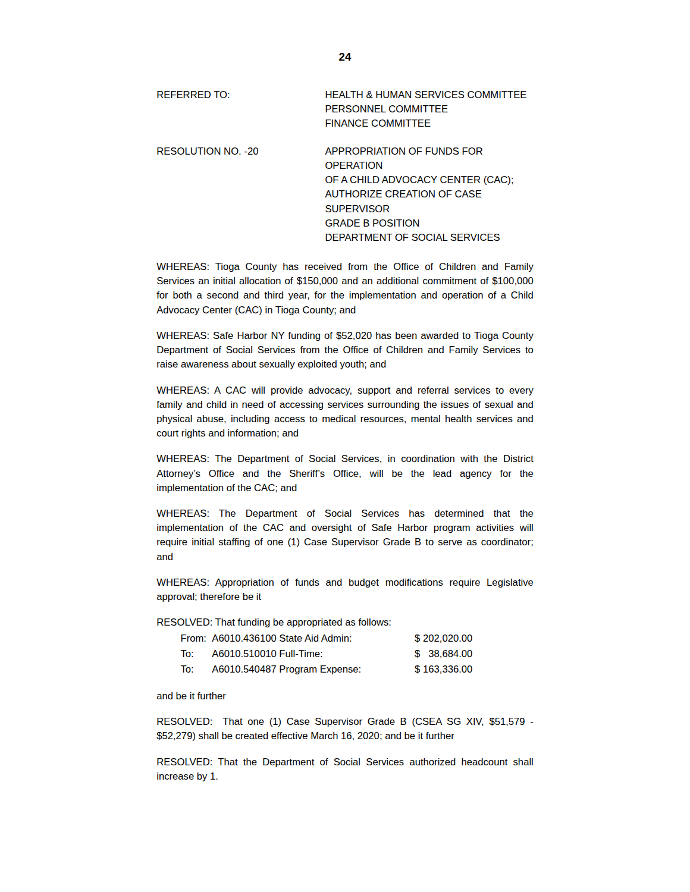24
| REFERRED TO: | HEALTH & HUMAN SERVICES COMMITTEE |
| | PERSONNEL COMMITTEE |
| | FINANCE COMMITTEE |
| RESOLUTION NO. -20 | APPROPRIATION OF FUNDS FOR OPERATION |
| | OF A CHILD ADVOCACY CENTER (CAC); |
| | AUTHORIZE CREATION OF CASE SUPERVISOR |
| | GRADE B POSITION |
| | DEPARTMENT OF SOCIAL SERVICES |
WHEREAS: Tioga County has received from the Office of Children and Family Services an initial allocation of $150,000 and an additional commitment of $100,000 for both a second and third year, for the implementation and operation of a Child Advocacy Center (CAC) in Tioga County; and
WHEREAS: Safe Harbor NY funding of $52,020 has been awarded to Tioga County Department of Social Services from the Office of Children and Family Services to raise awareness about sexually exploited youth; and
WHEREAS: A CAC will provide advocacy, support and referral services to every family and child in need of accessing services surrounding the issues of sexual and physical abuse, including access to medical resources, mental health services and court rights and information; and
WHEREAS: The Department of Social Services, in coordination with the District Attorney’s Office and the Sheriff’s Office, will be the lead agency for the implementation of the CAC; and
WHEREAS: The Department of Social Services has determined that the implementation of the CAC and oversight of Safe Harbor program activities will require initial staffing of one (1) Case Supervisor Grade B to serve as coordinator; and
WHEREAS: Appropriation of funds and budget modifications require Legislative approval; therefore be it
RESOLVED: That funding be appropriated as follows:
| From: | A6010.436100 State Aid Admin: | $ 202,020.00 |
| To: | A6010.510010 Full-Time: | $ 38,684.00 |
| To: | A6010.540487 Program Expense: | $ 163,336.00 |
and be it further
RESOLVED: That one (1) Case Supervisor Grade B (CSEA SG XIV, $51,579 - $52,279) shall be created effective March 16, 2020; and be it further
RESOLVED: That the Department of Social Services authorized headcount shall increase by 1.